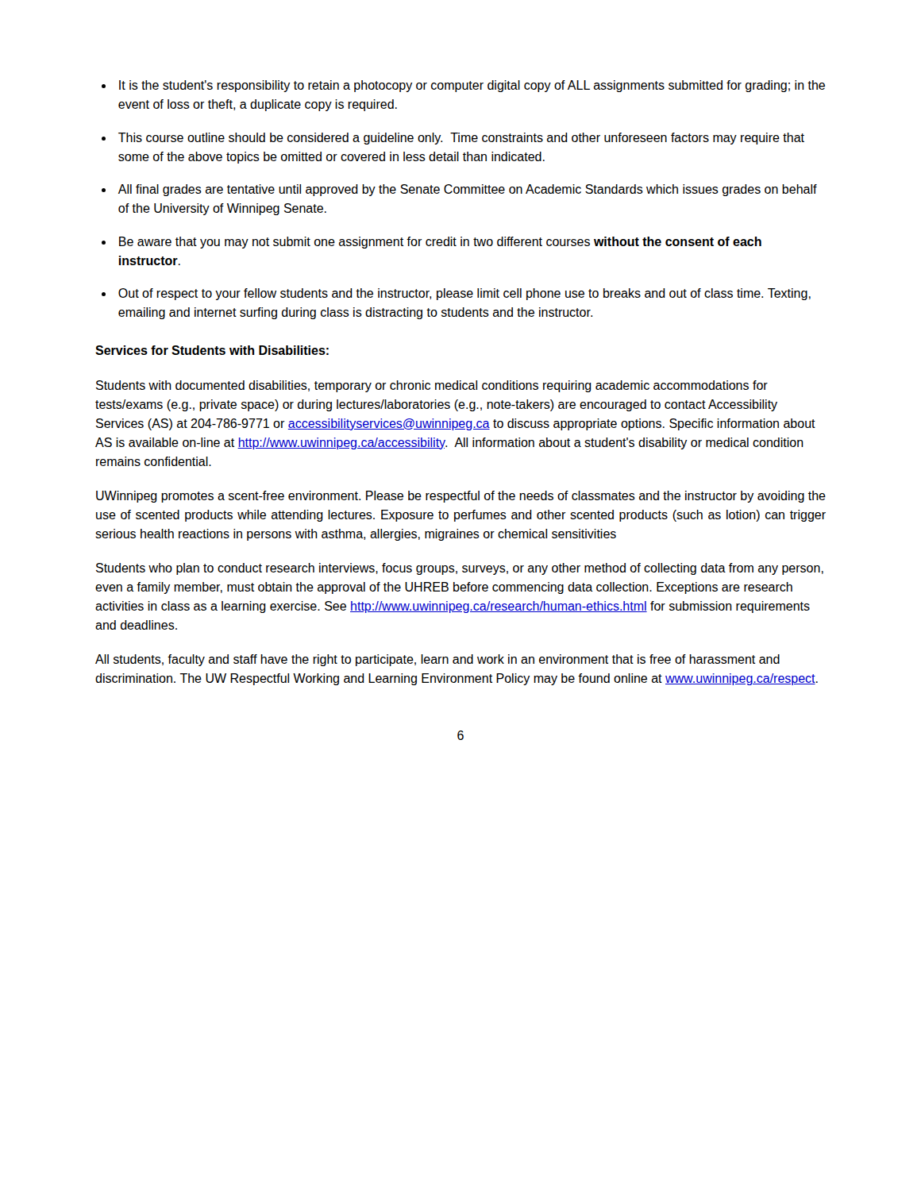It is the student's responsibility to retain a photocopy or computer digital copy of ALL assignments submitted for grading; in the event of loss or theft, a duplicate copy is required.
This course outline should be considered a guideline only. Time constraints and other unforeseen factors may require that some of the above topics be omitted or covered in less detail than indicated.
All final grades are tentative until approved by the Senate Committee on Academic Standards which issues grades on behalf of the University of Winnipeg Senate.
Be aware that you may not submit one assignment for credit in two different courses without the consent of each instructor.
Out of respect to your fellow students and the instructor, please limit cell phone use to breaks and out of class time. Texting, emailing and internet surfing during class is distracting to students and the instructor.
Services for Students with Disabilities:
Students with documented disabilities, temporary or chronic medical conditions requiring academic accommodations for tests/exams (e.g., private space) or during lectures/laboratories (e.g., note-takers) are encouraged to contact Accessibility Services (AS) at 204-786-9771 or accessibilityservices@uwinnipeg.ca to discuss appropriate options. Specific information about AS is available on-line at http://www.uwinnipeg.ca/accessibility. All information about a student's disability or medical condition remains confidential.
UWinnipeg promotes a scent-free environment. Please be respectful of the needs of classmates and the instructor by avoiding the use of scented products while attending lectures. Exposure to perfumes and other scented products (such as lotion) can trigger serious health reactions in persons with asthma, allergies, migraines or chemical sensitivities
Students who plan to conduct research interviews, focus groups, surveys, or any other method of collecting data from any person, even a family member, must obtain the approval of the UHREB before commencing data collection. Exceptions are research activities in class as a learning exercise. See http://www.uwinnipeg.ca/research/human-ethics.html for submission requirements and deadlines.
All students, faculty and staff have the right to participate, learn and work in an environment that is free of harassment and discrimination. The UW Respectful Working and Learning Environment Policy may be found online at www.uwinnipeg.ca/respect.
6